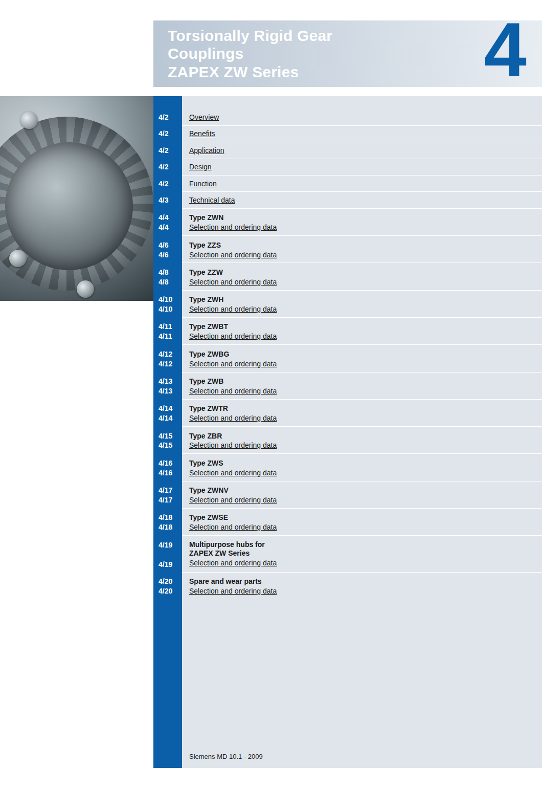Torsionally Rigid Gear
Couplings
ZAPEX ZW Series
4
| 4/2 | Overview |
| 4/2 | Benefits |
| 4/2 | Application |
| 4/2 | Design |
| 4/2 | Function |
| 4/3 | Technical data |
| 4/4 4/4 | Type ZWN Selection and ordering data |
| 4/6 4/6 | Type ZZS Selection and ordering data |
| 4/8 4/8 | Type ZZW Selection and ordering data |
| 4/10 4/10 | Type ZWH Selection and ordering data |
| 4/11 4/11 | Type ZWBT Selection and ordering data |
| 4/12 4/12 | Type ZWBG Selection and ordering data |
| 4/13 4/13 | Type ZWB Selection and ordering data |
| 4/14 4/14 | Type ZWTR Selection and ordering data |
| 4/15 4/15 | Type ZBR Selection and ordering data |
| 4/16 4/16 | Type ZWS Selection and ordering data |
| 4/17 4/17 | Type ZWNV Selection and ordering data |
| 4/18 4/18 | Type ZWSE Selection and ordering data |
| 4/19 4/19 | Multipurpose hubs for ZAPEX ZW Series Selection and ordering data |
| 4/20 4/20 | Spare and wear parts Selection and ordering data |
Siemens MD 10.1 · 2009